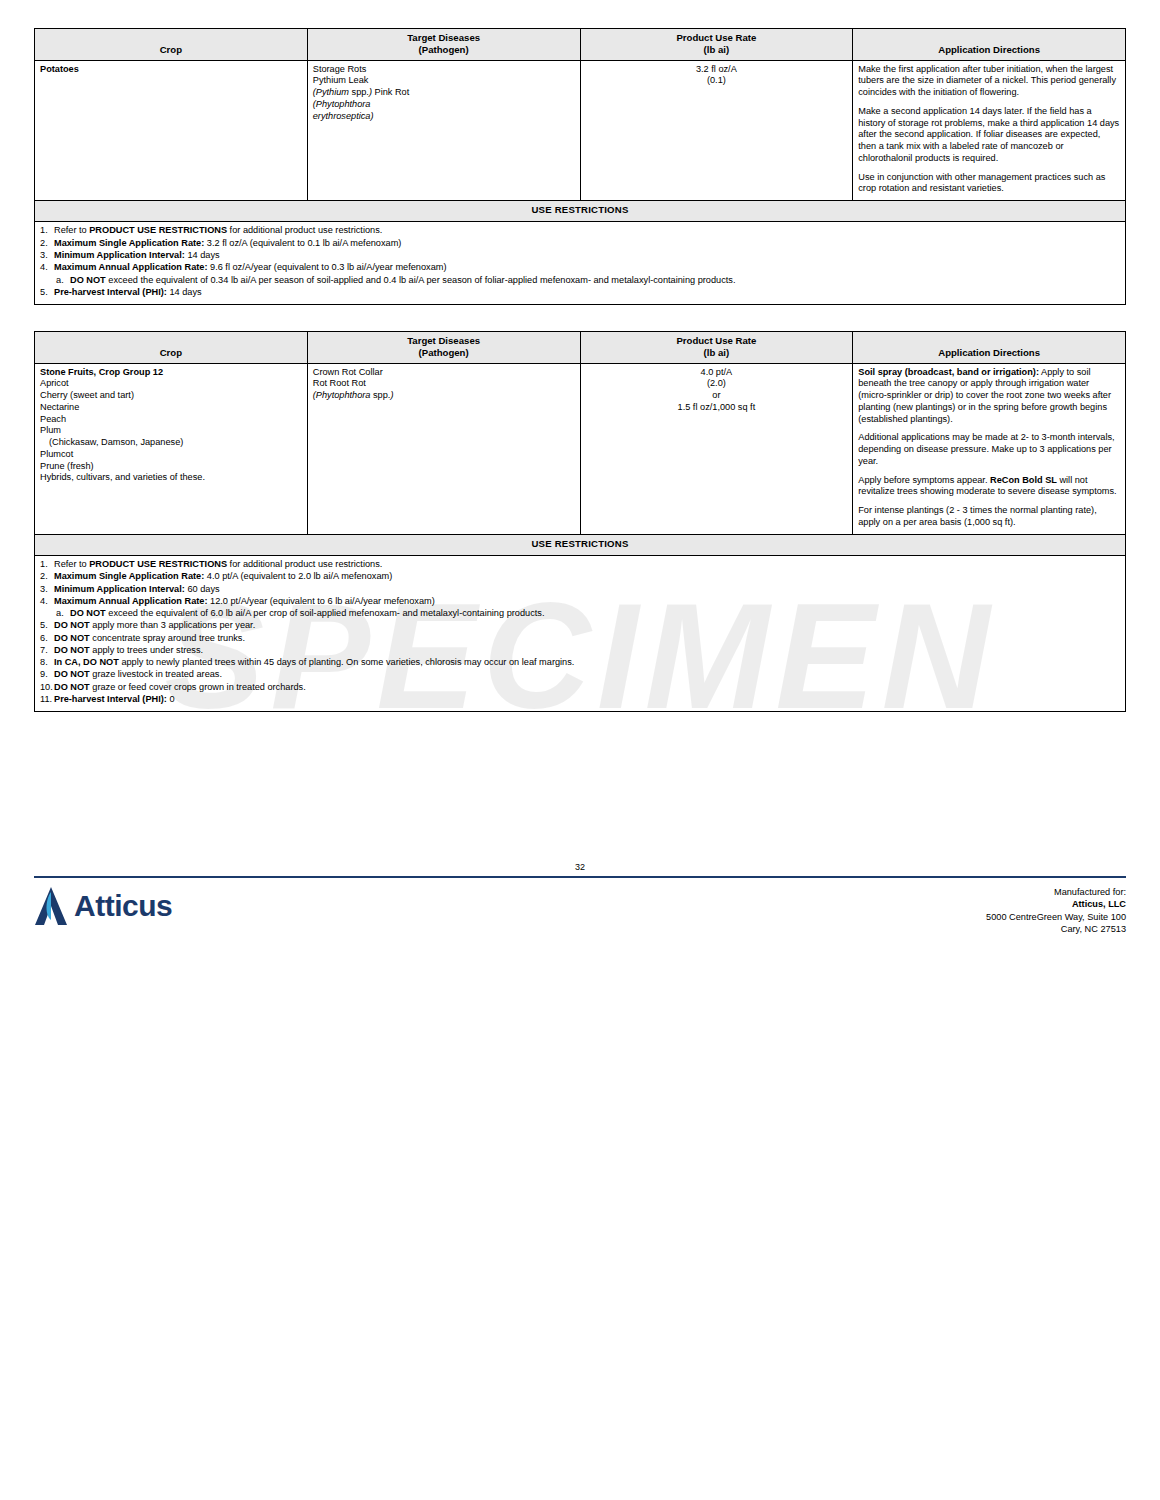SPECIMEN
| Crop | Target Diseases (Pathogen) | Product Use Rate (lb ai) | Application Directions |
| --- | --- | --- | --- |
| Potatoes | Storage Rots Pythium Leak (Pythium spp. ) Pink Rot (Phytophthora erythroseptica) | 3.2 fl oz/A (0.1) | Make the first application after tuber initiation, when the largest tubers are the size in diameter of a nickel. This period generally coincides with the initiation of flowering. Make a second application 14 days later. If the field has a history of storage rot problems, make a third application 14 days after the second application. If foliar diseases are expected, then a tank mix with a labeled rate of mancozeb or chlorothalonil products is required. Use in conjunction with other management practices such as crop rotation and resistant varieties. |
| USE RESTRICTIONS |
| Refer to PRODUCT USE RESTRICTIONS for additional product use restrictions. Maximum Single Application Rate: 3.2 fl oz/A (equivalent to 0.1 lb ai/A mefenoxam) Minimum Application Interval: 14 days Maximum Annual Application Rate: 9.6 fl oz/A/year (equivalent to 0.3 lb ai/A/year mefenoxam) DO NOT exceed the equivalent of 0.34 lb ai/A per season of soil-applied and 0.4 lb ai/A per season of foliar-applied mefenoxam- and metalaxyl-containing products. Pre-harvest Interval (PHI): 14 days |
| Crop | Target Diseases (Pathogen) | Product Use Rate (lb ai) | Application Directions |
| --- | --- | --- | --- |
| Stone Fruits, Crop Group 12 Apricot Cherry (sweet and tart) Nectarine Peach Plum (Chickasaw, Damson, Japanese) Plumcot Prune (fresh) Hybrids, cultivars, and varieties of these. | Crown Rot Collar Rot Root Rot (Phytophthora spp. ) | 4.0 pt/A (2.0) or 1.5 fl oz/1,000 sq ft | Soil spray (broadcast, band or irrigation): Apply to soil beneath the tree canopy or apply through irrigation water (micro-sprinkler or drip) to cover the root zone two weeks after planting (new plantings) or in the spring before growth begins (established plantings). Additional applications may be made at 2- to 3-month intervals, depending on disease pressure. Make up to 3 applications per year. Apply before symptoms appear. ReCon Bold SL will not revitalize trees showing moderate to severe disease symptoms. For intense plantings (2 - 3 times the normal planting rate), apply on a per area basis (1,000 sq ft). |
| USE RESTRICTIONS |
| Refer to PRODUCT USE RESTRICTIONS for additional product use restrictions. Maximum Single Application Rate: 4.0 pt/A (equivalent to 2.0 lb ai/A mefenoxam) Minimum Application Interval: 60 days Maximum Annual Application Rate: 12.0 pt/A/year (equivalent to 6 lb ai/A/year mefenoxam) DO NOT exceed the equivalent of 6.0 lb ai/A per crop of soil-applied mefenoxam- and metalaxyl-containing products. DO NOT apply more than 3 applications per year. DO NOT concentrate spray around tree trunks. DO NOT apply to trees under stress. In CA, DO NOT apply to newly planted trees within 45 days of planting. On some varieties, chlorosis may occur on leaf margins. DO NOT graze livestock in treated areas. DO NOT graze or feed cover crops grown in treated orchards. Pre-harvest Interval (PHI): 0 |
32
Atticus
Manufactured for:
Atticus, LLC
5000 CentreGreen Way, Suite 100
Cary, NC 27513